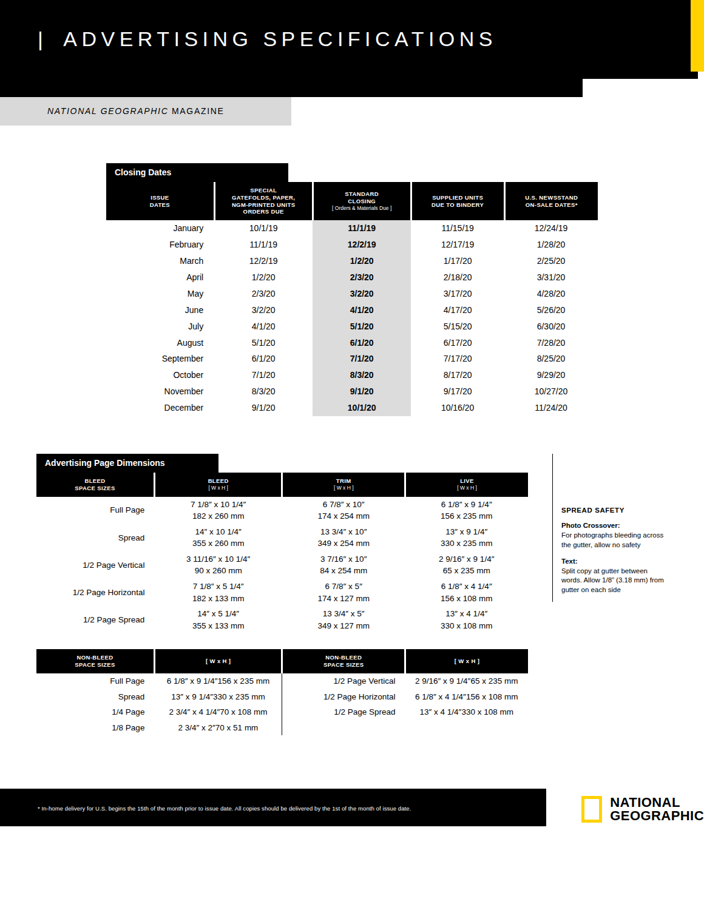|ADVERTISING SPECIFICATIONS
NATIONAL GEOGRAPHIC MAGAZINE
Closing Dates
| ISSUE DATES | SPECIAL GATEFOLDS, PAPER, NGM-PRINTED UNITS ORDERS DUE | STANDARD CLOSING [ Orders & Materials Due ] | SUPPLIED UNITS DUE TO BINDERY | U.S. NEWSSTAND ON-SALE DATES* |
| --- | --- | --- | --- | --- |
| January | 10/1/19 | 11/1/19 | 11/15/19 | 12/24/19 |
| February | 11/1/19 | 12/2/19 | 12/17/19 | 1/28/20 |
| March | 12/2/19 | 1/2/20 | 1/17/20 | 2/25/20 |
| April | 1/2/20 | 2/3/20 | 2/18/20 | 3/31/20 |
| May | 2/3/20 | 3/2/20 | 3/17/20 | 4/28/20 |
| June | 3/2/20 | 4/1/20 | 4/17/20 | 5/26/20 |
| July | 4/1/20 | 5/1/20 | 5/15/20 | 6/30/20 |
| August | 5/1/20 | 6/1/20 | 6/17/20 | 7/28/20 |
| September | 6/1/20 | 7/1/20 | 7/17/20 | 8/25/20 |
| October | 7/1/20 | 8/3/20 | 8/17/20 | 9/29/20 |
| November | 8/3/20 | 9/1/20 | 9/17/20 | 10/27/20 |
| December | 9/1/20 | 10/1/20 | 10/16/20 | 11/24/20 |
Advertising Page Dimensions
| BLEED SPACE SIZES | BLEED [ W x H ] | TRIM [ W x H ] | LIVE [ W x H ] |
| --- | --- | --- | --- |
| Full Page | 7 1/8″ x 10 1/4″ 182 x 260 mm | 6 7/8″ x 10″ 174 x 254 mm | 6 1/8″ x 9 1/4″ 156 x 235 mm |
| Spread | 14″ x 10 1/4″ 355 x 260 mm | 13 3/4″ x 10″ 349 x 254 mm | 13″ x 9 1/4″ 330 x 235 mm |
| 1/2 Page Vertical | 3 11/16″ x 10 1/4″ 90 x 260 mm | 3 7/16″ x 10″ 84 x 254 mm | 2 9/16″ x 9 1/4″ 65 x 235 mm |
| 1/2 Page Horizontal | 7 1/8″ x 5 1/4″ 182 x 133 mm | 6 7/8″ x 5″ 174 x 127 mm | 6 1/8″ x 4 1/4″ 156 x 108 mm |
| 1/2 Page Spread | 14″ x 5 1/4″ 355 x 133 mm | 13 3/4″ x 5″ 349 x 127 mm | 13″ x 4 1/4″ 330 x 108 mm |
| NON-BLEED SPACE SIZES | [ W x H ] | NON-BLEED SPACE SIZES | [ W x H ] |
| --- | --- | --- | --- |
| Full Page | 6 1/8″ x 9 1/4″ 156 x 235 mm | 1/2 Page Vertical | 2 9/16″ x 9 1/4″ 65 x 235 mm |
| Spread | 13″ x 9 1/4″ 330 x 235 mm | 1/2 Page Horizontal | 6 1/8″ x 4 1/4″ 156 x 108 mm |
| 1/4 Page | 2 3/4″ x 4 1/4″ 70 x 108 mm | 1/2 Page Spread | 13″ x 4 1/4″ 330 x 108 mm |
| 1/8 Page | 2 3/4″ x 2″ 70 x 51 mm | | |
SPREAD SAFETY
Photo Crossover:
For photographs bleeding across the gutter, allow no safety
Text:
Split copy at gutter between words. Allow 1/8” (3.18 mm) from gutter on each side
* In-home delivery for U.S. begins the 15th of the month prior to issue date. All copies should be delivered by the 1st of the month of issue date.
NATIONAL GEOGRAPHIC